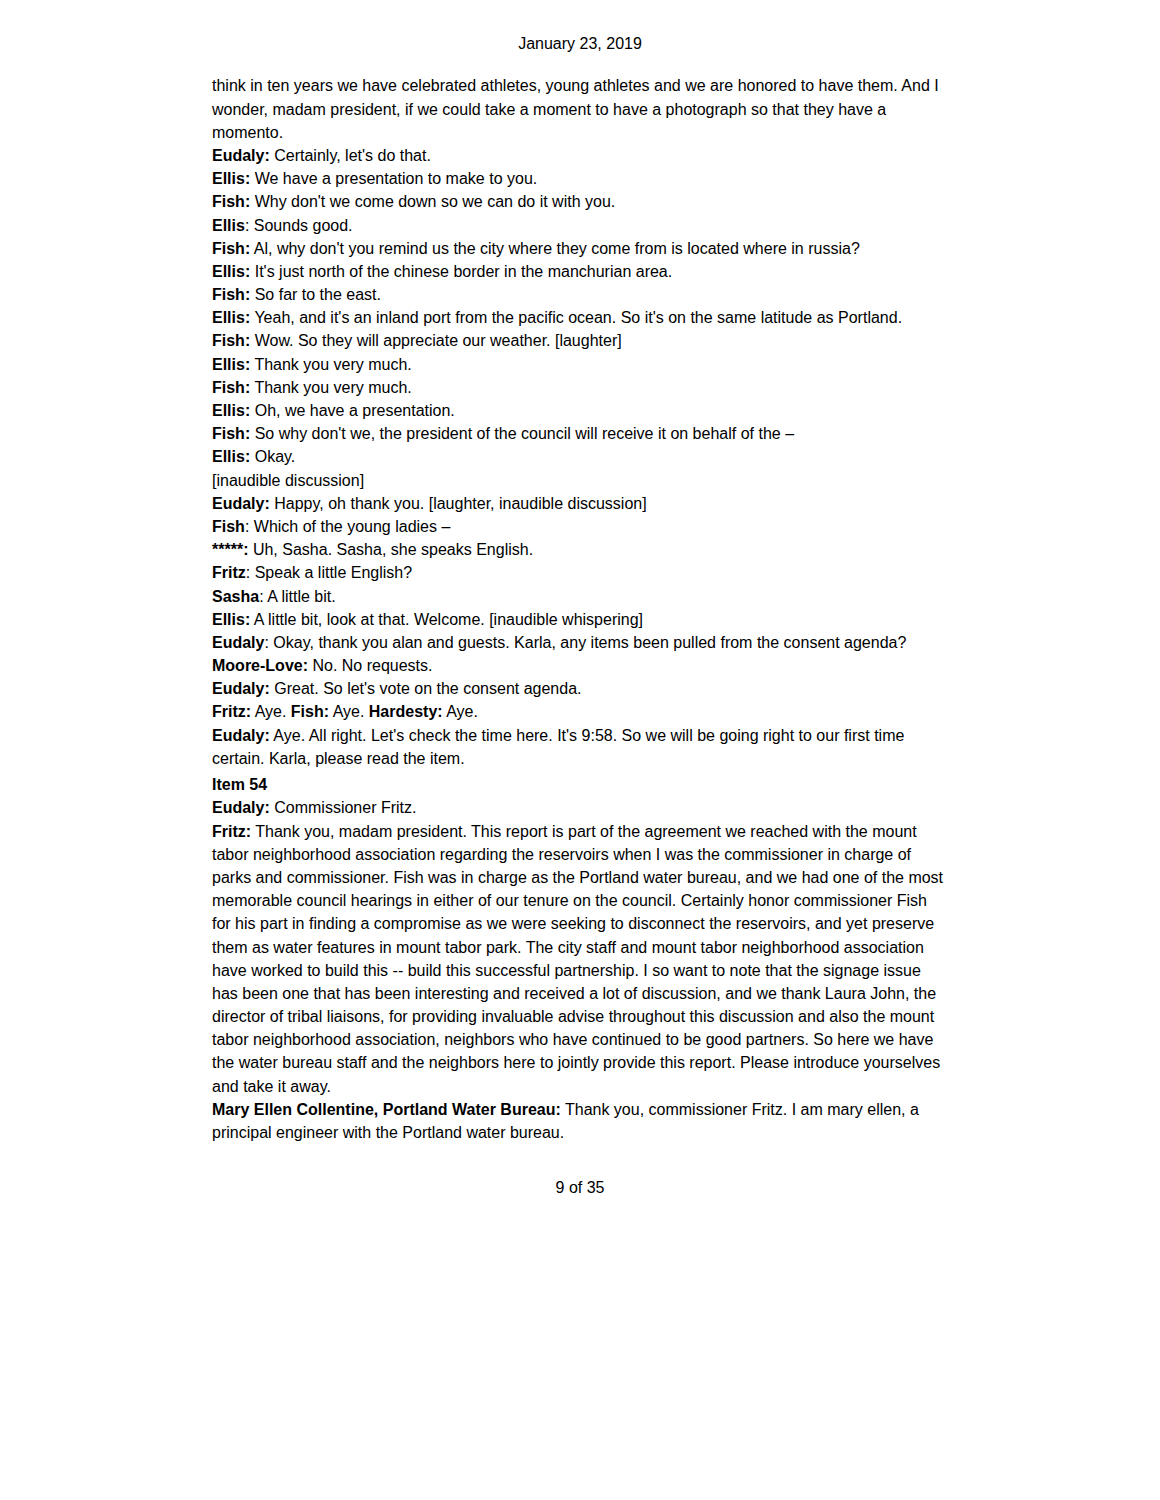January 23, 2019
think in ten years we have celebrated athletes, young athletes and we are honored to have them. And I wonder, madam president, if we could take a moment to have a photograph so that they have a momento.
Eudaly: Certainly, let's do that.
Ellis: We have a presentation to make to you.
Fish: Why don't we come down so we can do it with you.
Ellis: Sounds good.
Fish: Al, why don't you remind us the city where they come from is located where in russia?
Ellis: It's just north of the chinese border in the manchurian area.
Fish: So far to the east.
Ellis: Yeah, and it's an inland port from the pacific ocean. So it's on the same latitude as Portland.
Fish: Wow. So they will appreciate our weather. [laughter]
Ellis: Thank you very much.
Fish: Thank you very much.
Ellis: Oh, we have a presentation.
Fish: So why don't we, the president of the council will receive it on behalf of the –
Ellis: Okay.
[inaudible discussion]
Eudaly: Happy, oh thank you. [laughter, inaudible discussion]
Fish: Which of the young ladies –
*****: Uh, Sasha. Sasha, she speaks English.
Fritz: Speak a little English?
Sasha: A little bit.
Ellis: A little bit, look at that. Welcome. [inaudible whispering]
Eudaly: Okay, thank you alan and guests. Karla, any items been pulled from the consent agenda?
Moore-Love: No. No requests.
Eudaly: Great. So let's vote on the consent agenda.
Fritz: Aye. Fish: Aye. Hardesty: Aye.
Eudaly: Aye. All right. Let's check the time here. It's 9:58. So we will be going right to our first time certain. Karla, please read the item.
Item 54
Eudaly: Commissioner Fritz.
Fritz: Thank you, madam president. This report is part of the agreement we reached with the mount tabor neighborhood association regarding the reservoirs when I was the commissioner in charge of parks and commissioner. Fish was in charge as the Portland water bureau, and we had one of the most memorable council hearings in either of our tenure on the council. Certainly honor commissioner Fish for his part in finding a compromise as we were seeking to disconnect the reservoirs, and yet preserve them as water features in mount tabor park. The city staff and mount tabor neighborhood association have worked to build this -- build this successful partnership. I so want to note that the signage issue has been one that has been interesting and received a lot of discussion, and we thank Laura John, the director of tribal liaisons, for providing invaluable advise throughout this discussion and also the mount tabor neighborhood association, neighbors who have continued to be good partners. So here we have the water bureau staff and the neighbors here to jointly provide this report. Please introduce yourselves and take it away.
Mary Ellen Collentine, Portland Water Bureau: Thank you, commissioner Fritz. I am mary ellen, a principal engineer with the Portland water bureau.
9 of 35